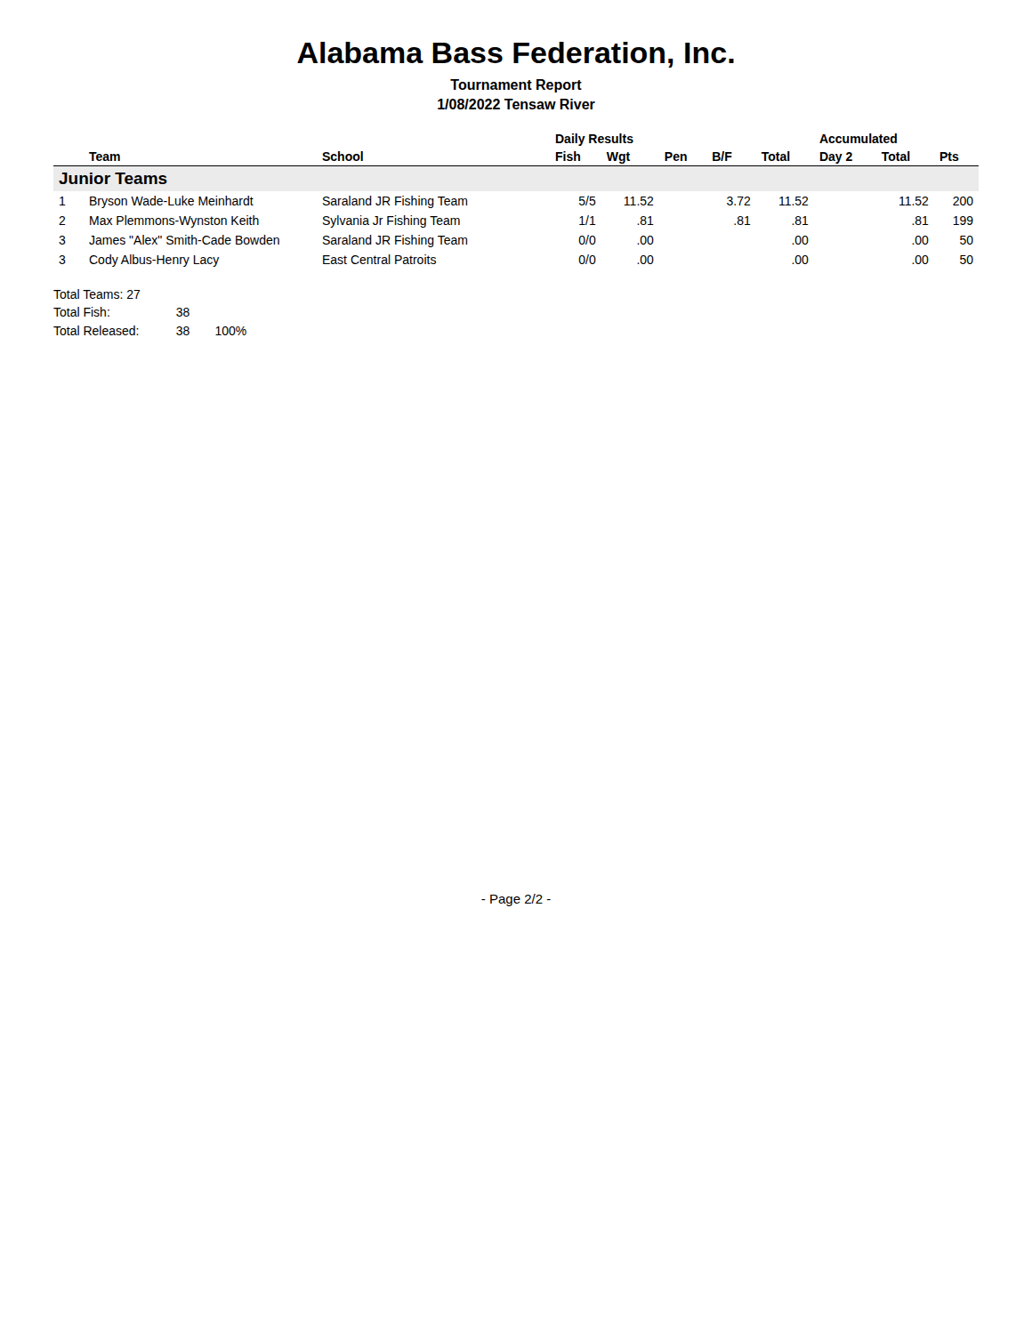Alabama Bass Federation, Inc.
Tournament Report
1/08/2022 Tensaw River
| | | | Daily Results | Accumulated |
| --- | --- | --- | --- | --- |
| | Team | School | Fish | Wgt | Pen | B/F | Total | Day 2 | Total | Pts |
| Junior Teams |
| 1 | Bryson Wade-Luke Meinhardt | Saraland JR Fishing Team | 5/5 | 11.52 | | 3.72 | 11.52 | | 11.52 | 200 |
| 2 | Max Plemmons-Wynston Keith | Sylvania Jr Fishing Team | 1/1 | .81 | | .81 | .81 | | .81 | 199 |
| 3 | James "Alex" Smith-Cade Bowden | Saraland JR Fishing Team | 0/0 | .00 | | | .00 | | .00 | 50 |
| 3 | Cody Albus-Henry Lacy | East Central Patroits | 0/0 | .00 | | | .00 | | .00 | 50 |
| Total Teams: 27 | | |
| Total Fish: | 38 | |
| Total Released: | 38 | 100% |
- Page 2/2 -